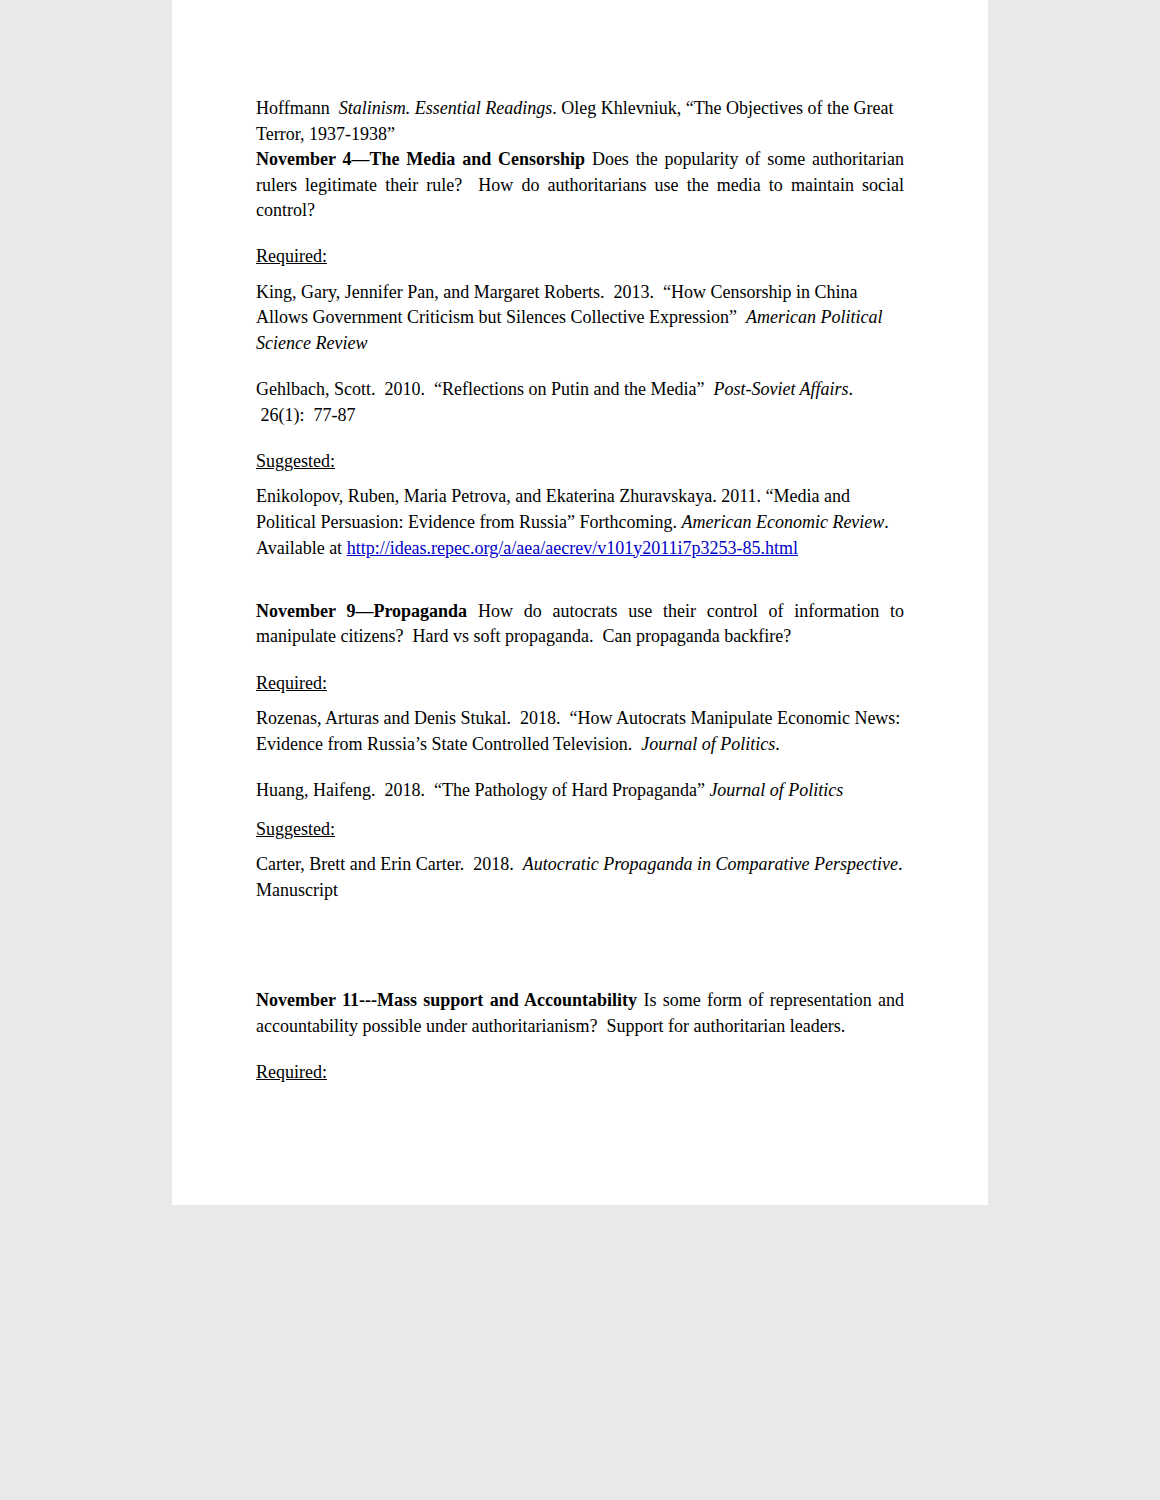Hoffmann Stalinism. Essential Readings. Oleg Khlevniuk, “The Objectives of the Great Terror, 1937-1938”
November 4—The Media and Censorship Does the popularity of some authoritarian rulers legitimate their rule? How do authoritarians use the media to maintain social control?
Required:
King, Gary, Jennifer Pan, and Margaret Roberts. 2013. “How Censorship in China Allows Government Criticism but Silences Collective Expression” American Political Science Review
Gehlbach, Scott. 2010. “Reflections on Putin and the Media” Post-Soviet Affairs. 26(1): 77-87
Suggested:
Enikolopov, Ruben, Maria Petrova, and Ekaterina Zhuravskaya. 2011. “Media and Political Persuasion: Evidence from Russia” Forthcoming. American Economic Review. Available at http://ideas.repec.org/a/aea/aecrev/v101y2011i7p3253-85.html
November 9—Propaganda How do autocrats use their control of information to manipulate citizens? Hard vs soft propaganda. Can propaganda backfire?
Required:
Rozenas, Arturas and Denis Stukal. 2018. “How Autocrats Manipulate Economic News: Evidence from Russia’s State Controlled Television. Journal of Politics.
Huang, Haifeng. 2018. “The Pathology of Hard Propaganda” Journal of Politics
Suggested:
Carter, Brett and Erin Carter. 2018. Autocratic Propaganda in Comparative Perspective. Manuscript
November 11---Mass support and Accountability Is some form of representation and accountability possible under authoritarianism? Support for authoritarian leaders.
Required: